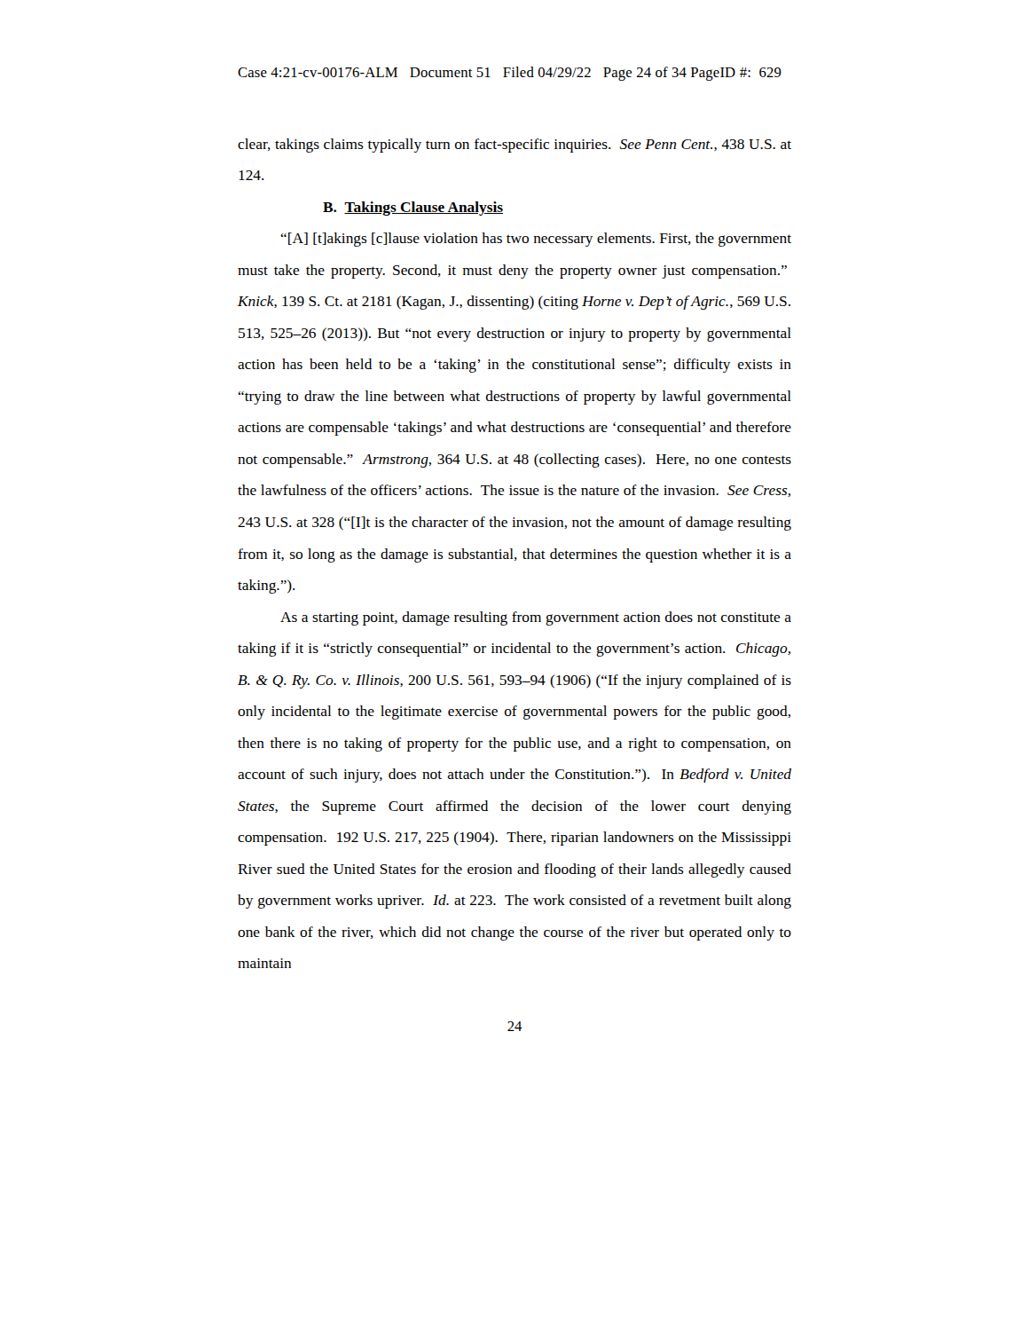Case 4:21-cv-00176-ALM Document 51 Filed 04/29/22 Page 24 of 34 PageID #: 629
clear, takings claims typically turn on fact-specific inquiries. See Penn Cent., 438 U.S. at 124.
B. Takings Clause Analysis
“[A] [t]akings [c]lause violation has two necessary elements. First, the government must take the property. Second, it must deny the property owner just compensation.” Knick, 139 S. Ct. at 2181 (Kagan, J., dissenting) (citing Horne v. Dep’t of Agric., 569 U.S. 513, 525–26 (2013)). But “not every destruction or injury to property by governmental action has been held to be a ‘taking’ in the constitutional sense”; difficulty exists in “trying to draw the line between what destructions of property by lawful governmental actions are compensable ‘takings’ and what destructions are ‘consequential’ and therefore not compensable.” Armstrong, 364 U.S. at 48 (collecting cases). Here, no one contests the lawfulness of the officers’ actions. The issue is the nature of the invasion. See Cress, 243 U.S. at 328 (“[I]t is the character of the invasion, not the amount of damage resulting from it, so long as the damage is substantial, that determines the question whether it is a taking.”).
As a starting point, damage resulting from government action does not constitute a taking if it is “strictly consequential” or incidental to the government’s action. Chicago, B. & Q. Ry. Co. v. Illinois, 200 U.S. 561, 593–94 (1906) (“If the injury complained of is only incidental to the legitimate exercise of governmental powers for the public good, then there is no taking of property for the public use, and a right to compensation, on account of such injury, does not attach under the Constitution.”). In Bedford v. United States, the Supreme Court affirmed the decision of the lower court denying compensation. 192 U.S. 217, 225 (1904). There, riparian landowners on the Mississippi River sued the United States for the erosion and flooding of their lands allegedly caused by government works upriver. Id. at 223. The work consisted of a revetment built along one bank of the river, which did not change the course of the river but operated only to maintain
24